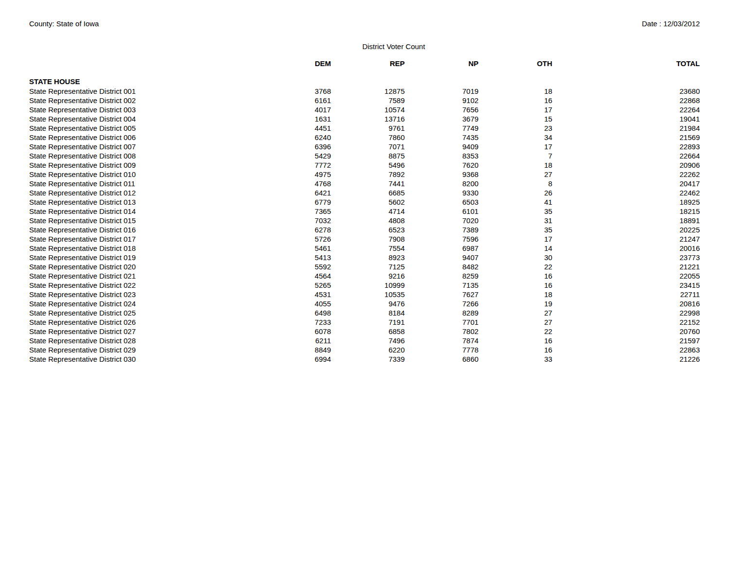County: State of Iowa
Date : 12/03/2012
District Voter Count
| | DEM | REP | NP | OTH | TOTAL |
| --- | --- | --- | --- | --- | --- |
| STATE HOUSE |
| State Representative District 001 | 3768 | 12875 | 7019 | 18 | 23680 |
| State Representative District 002 | 6161 | 7589 | 9102 | 16 | 22868 |
| State Representative District 003 | 4017 | 10574 | 7656 | 17 | 22264 |
| State Representative District 004 | 1631 | 13716 | 3679 | 15 | 19041 |
| State Representative District 005 | 4451 | 9761 | 7749 | 23 | 21984 |
| State Representative District 006 | 6240 | 7860 | 7435 | 34 | 21569 |
| State Representative District 007 | 6396 | 7071 | 9409 | 17 | 22893 |
| State Representative District 008 | 5429 | 8875 | 8353 | 7 | 22664 |
| State Representative District 009 | 7772 | 5496 | 7620 | 18 | 20906 |
| State Representative District 010 | 4975 | 7892 | 9368 | 27 | 22262 |
| State Representative District 011 | 4768 | 7441 | 8200 | 8 | 20417 |
| State Representative District 012 | 6421 | 6685 | 9330 | 26 | 22462 |
| State Representative District 013 | 6779 | 5602 | 6503 | 41 | 18925 |
| State Representative District 014 | 7365 | 4714 | 6101 | 35 | 18215 |
| State Representative District 015 | 7032 | 4808 | 7020 | 31 | 18891 |
| State Representative District 016 | 6278 | 6523 | 7389 | 35 | 20225 |
| State Representative District 017 | 5726 | 7908 | 7596 | 17 | 21247 |
| State Representative District 018 | 5461 | 7554 | 6987 | 14 | 20016 |
| State Representative District 019 | 5413 | 8923 | 9407 | 30 | 23773 |
| State Representative District 020 | 5592 | 7125 | 8482 | 22 | 21221 |
| State Representative District 021 | 4564 | 9216 | 8259 | 16 | 22055 |
| State Representative District 022 | 5265 | 10999 | 7135 | 16 | 23415 |
| State Representative District 023 | 4531 | 10535 | 7627 | 18 | 22711 |
| State Representative District 024 | 4055 | 9476 | 7266 | 19 | 20816 |
| State Representative District 025 | 6498 | 8184 | 8289 | 27 | 22998 |
| State Representative District 026 | 7233 | 7191 | 7701 | 27 | 22152 |
| State Representative District 027 | 6078 | 6858 | 7802 | 22 | 20760 |
| State Representative District 028 | 6211 | 7496 | 7874 | 16 | 21597 |
| State Representative District 029 | 8849 | 6220 | 7778 | 16 | 22863 |
| State Representative District 030 | 6994 | 7339 | 6860 | 33 | 21226 |